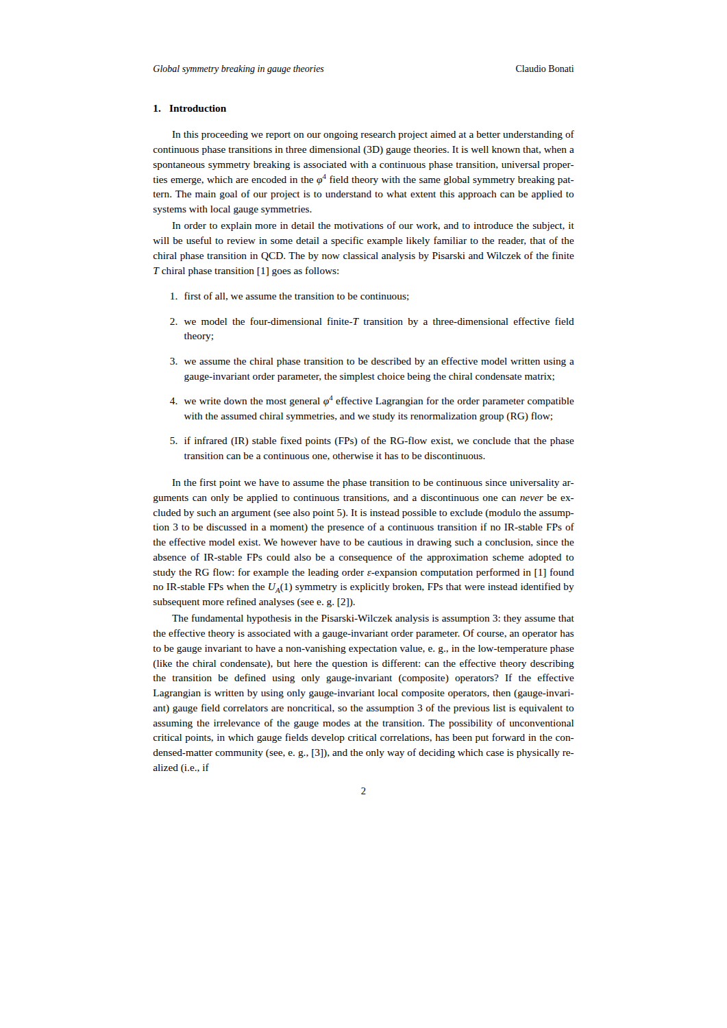Global symmetry breaking in gauge theories Claudio Bonati
1. Introduction
In this proceeding we report on our ongoing research project aimed at a better understanding of continuous phase transitions in three dimensional (3D) gauge theories. It is well known that, when a spontaneous symmetry breaking is associated with a continuous phase transition, universal properties emerge, which are encoded in the φ4 field theory with the same global symmetry breaking pattern. The main goal of our project is to understand to what extent this approach can be applied to systems with local gauge symmetries.
In order to explain more in detail the motivations of our work, and to introduce the subject, it will be useful to review in some detail a specific example likely familiar to the reader, that of the chiral phase transition in QCD. The by now classical analysis by Pisarski and Wilczek of the finite T chiral phase transition [1] goes as follows:
first of all, we assume the transition to be continuous;
we model the four-dimensional finite-T transition by a three-dimensional effective field theory;
we assume the chiral phase transition to be described by an effective model written using a gauge-invariant order parameter, the simplest choice being the chiral condensate matrix;
we write down the most general φ4 effective Lagrangian for the order parameter compatible with the assumed chiral symmetries, and we study its renormalization group (RG) flow;
if infrared (IR) stable fixed points (FPs) of the RG-flow exist, we conclude that the phase transition can be a continuous one, otherwise it has to be discontinuous.
In the first point we have to assume the phase transition to be continuous since universality arguments can only be applied to continuous transitions, and a discontinuous one can never be excluded by such an argument (see also point 5). It is instead possible to exclude (modulo the assumption 3 to be discussed in a moment) the presence of a continuous transition if no IR-stable FPs of the effective model exist. We however have to be cautious in drawing such a conclusion, since the absence of IR-stable FPs could also be a consequence of the approximation scheme adopted to study the RG flow: for example the leading order ε-expansion computation performed in [1] found no IR-stable FPs when the UA(1) symmetry is explicitly broken, FPs that were instead identified by subsequent more refined analyses (see e. g. [2]).
The fundamental hypothesis in the Pisarski-Wilczek analysis is assumption 3: they assume that the effective theory is associated with a gauge-invariant order parameter. Of course, an operator has to be gauge invariant to have a non-vanishing expectation value, e. g., in the low-temperature phase (like the chiral condensate), but here the question is different: can the effective theory describing the transition be defined using only gauge-invariant (composite) operators? If the effective Lagrangian is written by using only gauge-invariant local composite operators, then (gauge-invariant) gauge field correlators are noncritical, so the assumption 3 of the previous list is equivalent to assuming the irrelevance of the gauge modes at the transition. The possibility of unconventional critical points, in which gauge fields develop critical correlations, has been put forward in the condensed-matter community (see, e. g., [3]), and the only way of deciding which case is physically realized (i.e., if
2